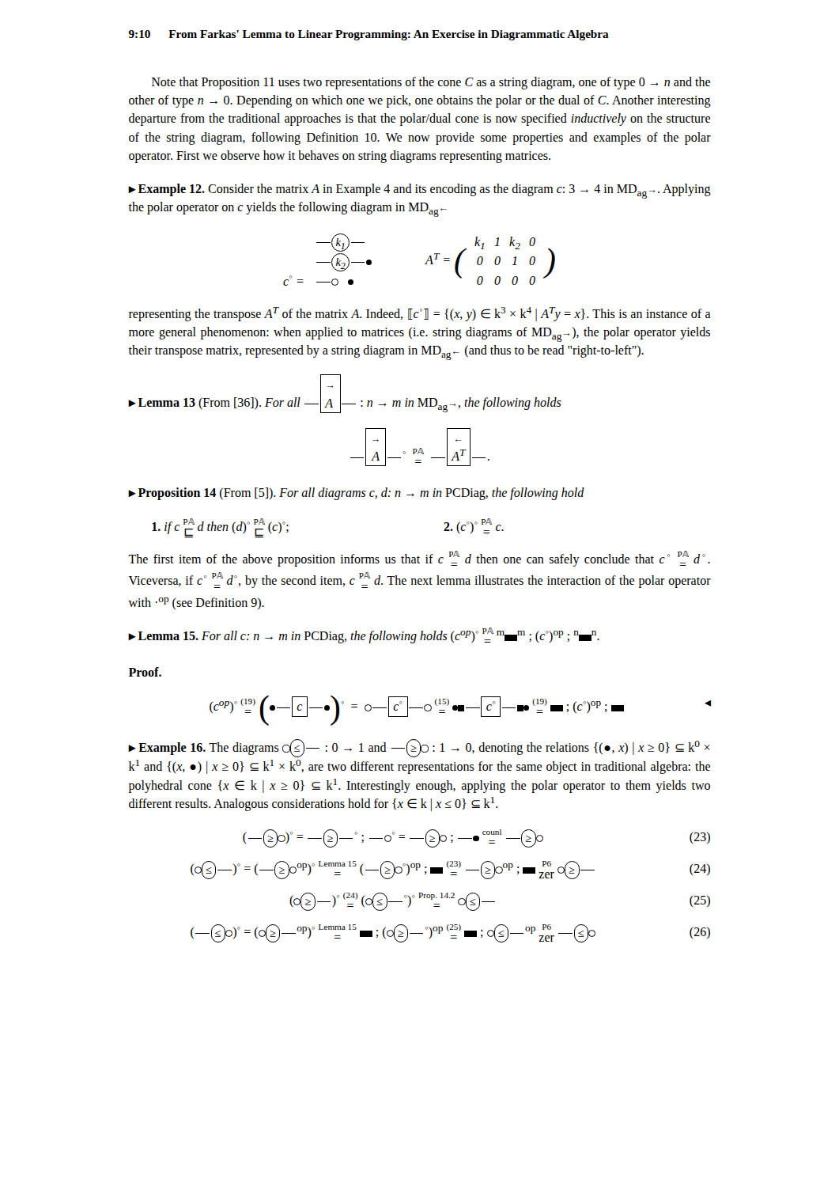9:10 From Farkas' Lemma to Linear Programming: An Exercise in Diagrammatic Algebra
Note that Proposition 11 uses two representations of the cone C as a string diagram, one of type 0 → n and the other of type n → 0. Depending on which one we pick, one obtains the polar or the dual of C. Another interesting departure from the traditional approaches is that the polar/dual cone is now specified inductively on the structure of the string diagram, following Definition 10. We now provide some properties and examples of the polar operator. First we observe how it behaves on string diagrams representing matrices.
▸ Example 12. Consider the matrix A in Example 4 and its encoding as the diagram c: 3 → 4 in MDag→. Applying the polar operator on c yields the following diagram in MDag←
c◦ = k1
k2
AT = (
| k 1 | 1 | k 2 | 0 |
| 0 | 0 | 1 | 0 |
| 0 | 0 | 0 | 0 |
)
representing the transpose AT of the matrix A. Indeed, ⟦c◦⟧ = {(x, y) ∈ k3 × k4 | ATy = x}. This is an instance of a more general phenomenon: when applied to matrices (i.e. string diagrams of MDag→), the polar operator yields their transpose matrix, represented by a string diagram in MDag← (and thus to be read "right-to-left").
▸ Lemma 13 (From [36]). For all →
A : n → m in MDag→, the following holds
→
A◦ P𝔸= ←
AT .
▸ Proposition 14 (From [5]). For all diagrams c, d: n → m in PCDiag, the following hold
1. if c P𝔸⊑ d then (d)◦ P𝔸⊑ (c)◦;
2. (c◦)◦ P𝔸= c.
The first item of the above proposition informs us that if c P𝔸= d then one can safely conclude that c◦ P𝔸= d◦. Viceversa, if c◦ P𝔸= d◦, by the second item, c P𝔸= d. The next lemma illustrates the interaction of the polar operator with ·op (see Definition 9).
▸ Lemma 15. For all c: n → m in PCDiag, the following holds (cop)◦ P𝔸= mm ; (c◦)op ; nn.
Proof.
(cop)◦ (19)= ( c )◦ = c◦ (15)= c◦ (19)= ; (c◦)op ; ◂
▸ Example 16. The diagrams ≤ : 0 → 1 and ≥ : 1 → 0, denoting the relations {(●, x) | x ≥ 0} ⊆ k0 × k1 and {(x, ●) | x ≥ 0} ⊆ k1 × k0, are two different representations for the same object in traditional algebra: the polyhedral cone {x ∈ k | x ≥ 0} ⊆ k1. Interestingly enough, applying the polar operator to them yields two different results. Analogous considerations hold for {x ∈ k | x ≤ 0} ⊆ k1.
( ≥ )◦ = ≥◦ ; ◦ = ≥ ; counl= ≥
(23)
( ≤ )◦ = ( ≥op)◦ Lemma 15= ( ≥◦)op ; (23)= ≥op ; P6 zer ≥
(24)
( ≥ )◦ (24)= ( ≤◦)◦ Prop. 14.2= ≤
(25)
( ≤ )◦ = ( ≥op)◦ Lemma 15= ; ( ≥◦)op (25)= ; ≤op P6 zer ≤
(26)